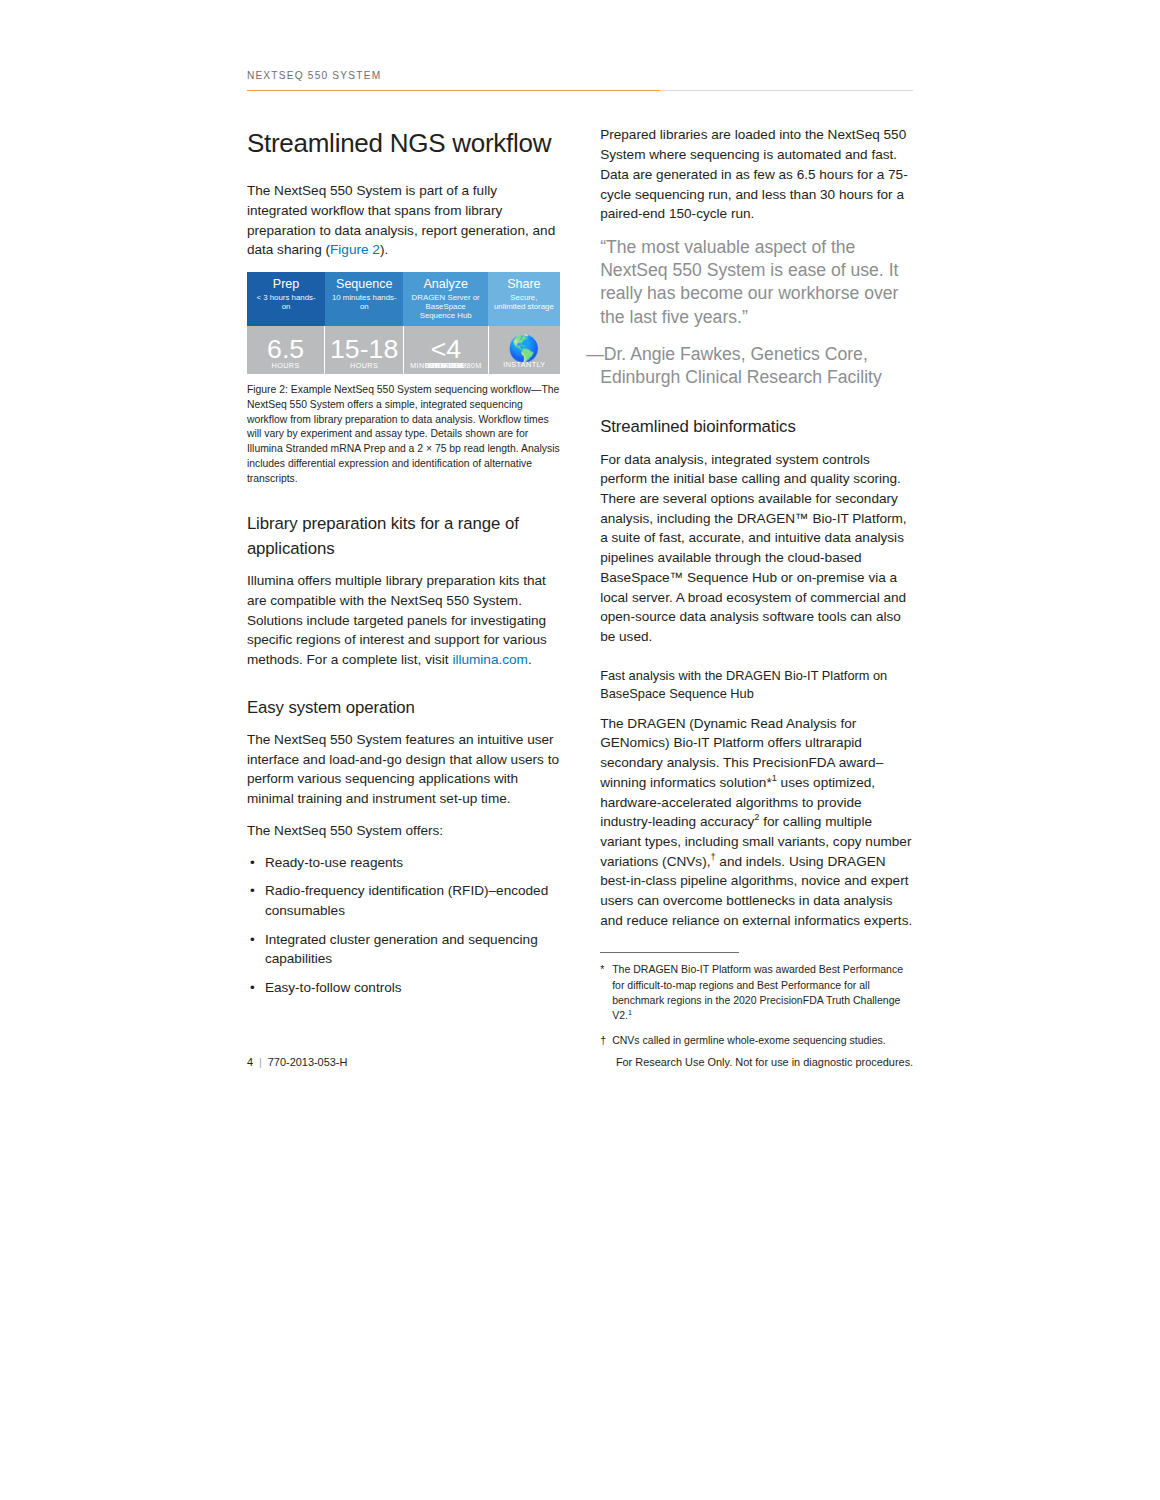NextSeq 550 System
Streamlined NGS workflow
The NextSeq 550 System is part of a fully integrated workflow that spans from library preparation to data analysis, report generation, and data sharing (Figure 2).
Prep< 3 hours hands-on
Sequence 10 minutes hands-on
Analyze DRAGEN Server or
BaseSpace Sequence Hub
Share Secure,
unlimited storage
6.5 HOURS
15-18 HOURS
<4 MINUTES PER 80M READS
WITH THE
DRAGEN PLATFORM
🌎INSTANTLY
Figure 2: Example NextSeq 550 System sequencing workflow—The NextSeq 550 System offers a simple, integrated sequencing workflow from library preparation to data analysis. Workflow times will vary by experiment and assay type. Details shown are for Illumina Stranded mRNA Prep and a 2 × 75 bp read length. Analysis includes differential expression and identification of alternative transcripts.
Library preparation kits for a range of applications
Illumina offers multiple library preparation kits that are compatible with the NextSeq 550 System. Solutions include targeted panels for investigating specific regions of interest and support for various methods. For a complete list, visit illumina.com.
Easy system operation
The NextSeq 550 System features an intuitive user interface and load-and-go design that allow users to perform various sequencing applications with minimal training and instrument set-up time.
The NextSeq 550 System offers:
Ready-to-use reagents
Radio-frequency identification (RFID)–encoded consumables
Integrated cluster generation and sequencing capabilities
Easy-to-follow controls
Prepared libraries are loaded into the NextSeq 550 System where sequencing is automated and fast. Data are generated in as few as 6.5 hours for a 75-cycle sequencing run, and less than 30 hours for a paired-end 150-cycle run.
“The most valuable aspect of the NextSeq 550 System is ease of use. It really has become our workhorse over the last five years.”
—Dr. Angie Fawkes, Genetics Core, Edinburgh Clinical Research Facility
Streamlined bioinformatics
For data analysis, integrated system controls perform the initial base calling and quality scoring. There are several options available for secondary analysis, including the DRAGEN™ Bio-IT Platform, a suite of fast, accurate, and intuitive data analysis pipelines available through the cloud-based BaseSpace™ Sequence Hub or on-premise via a local server. A broad ecosystem of commercial and open-source data analysis software tools can also be used.
Fast analysis with the DRAGEN Bio-IT Platform on BaseSpace Sequence Hub
The DRAGEN (Dynamic Read Analysis for GENomics) Bio-IT Platform offers ultrarapid secondary analysis. This PrecisionFDA award–winning informatics solution*1 uses optimized, hardware-accelerated algorithms to provide industry-leading accuracy2 for calling multiple variant types, including small variants, copy number variations (CNVs),† and indels. Using DRAGEN best-in-class pipeline algorithms, novice and expert users can overcome bottlenecks in data analysis and reduce reliance on external informatics experts.
*
The DRAGEN Bio-IT Platform was awarded Best Performance for difficult-to-map regions and Best Performance for all benchmark regions in the 2020 PrecisionFDA Truth Challenge V2.1
†
CNVs called in germline whole-exome sequencing studies.
4|770-2013-053-H
For Research Use Only. Not for use in diagnostic procedures.